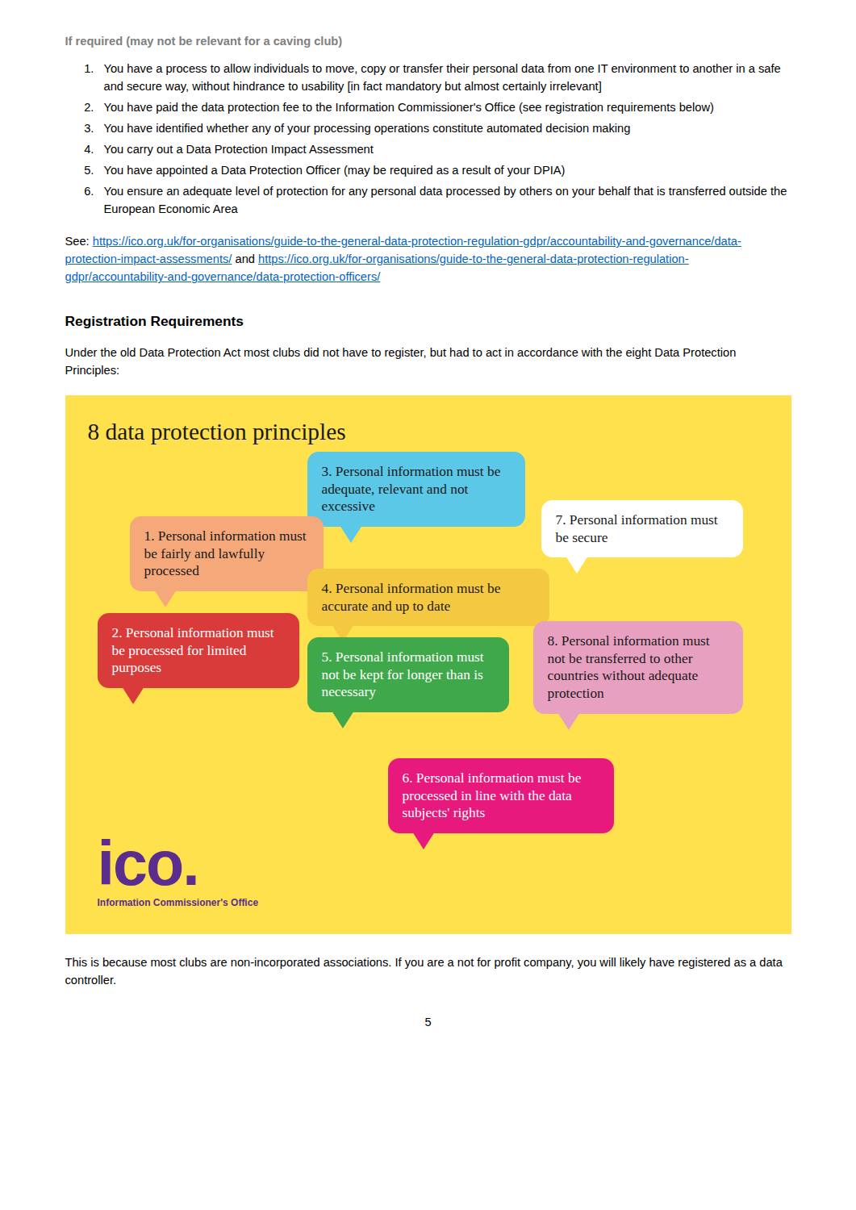If required (may not be relevant for a caving club)
You have a process to allow individuals to move, copy or transfer their personal data from one IT environment to another in a safe and secure way, without hindrance to usability [in fact mandatory but almost certainly irrelevant]
You have paid the data protection fee to the Information Commissioner's Office (see registration requirements below)
You have identified whether any of your processing operations constitute automated decision making
You carry out a Data Protection Impact Assessment
You have appointed a Data Protection Officer (may be required as a result of your DPIA)
You ensure an adequate level of protection for any personal data processed by others on your behalf that is transferred outside the European Economic Area
See: https://ico.org.uk/for-organisations/guide-to-the-general-data-protection-regulation-gdpr/accountability-and-governance/data-protection-impact-assessments/ and https://ico.org.uk/for-organisations/guide-to-the-general-data-protection-regulation-gdpr/accountability-and-governance/data-protection-officers/
Registration Requirements
Under the old Data Protection Act most clubs did not have to register, but had to act in accordance with the eight Data Protection Principles:
8 data protection principles
3. Personal information must be adequate, relevant and not excessive
7. Personal information must be secure
1. Personal information must be fairly and lawfully processed
4. Personal information must be accurate and up to date
2. Personal information must be processed for limited purposes
5. Personal information must not be kept for longer than is necessary
8. Personal information must not be transferred to other countries without adequate protection
6. Personal information must be processed in line with the data subjects' rights
ico.
Information Commissioner's Office
This is because most clubs are non-incorporated associations. If you are a not for profit company, you will likely have registered as a data controller.
5